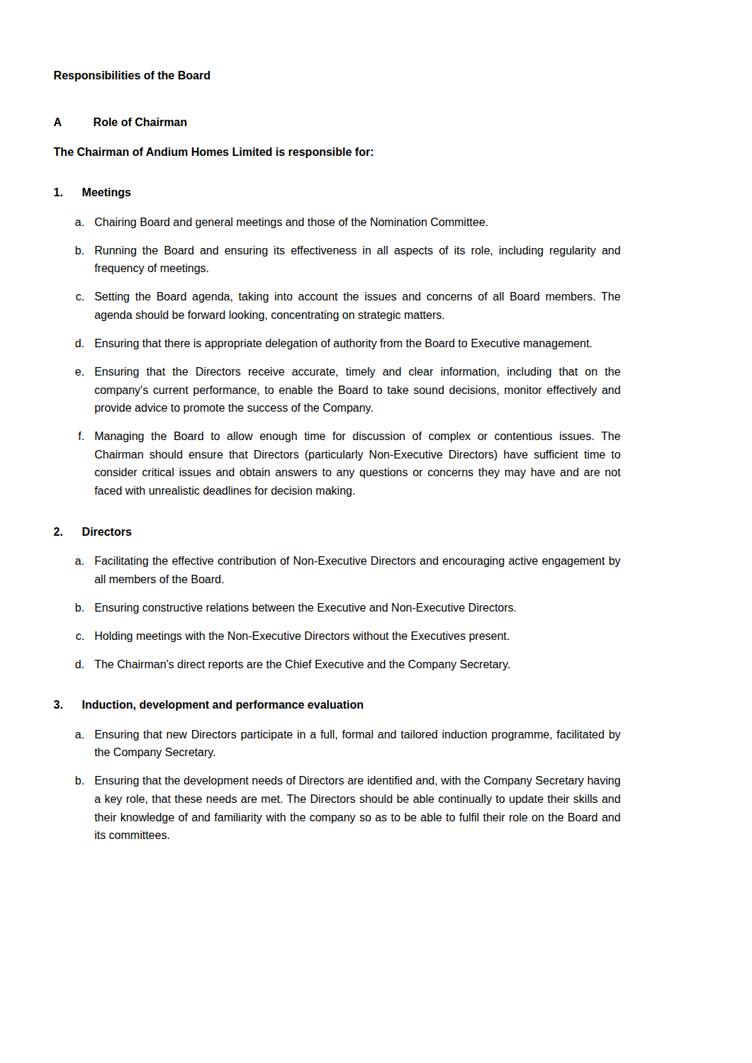Responsibilities of the Board
ARole of Chairman
The Chairman of Andium Homes Limited is responsible for:
1. Meetings
Chairing Board and general meetings and those of the Nomination Committee.
Running the Board and ensuring its effectiveness in all aspects of its role, including regularity and frequency of meetings.
Setting the Board agenda, taking into account the issues and concerns of all Board members. The agenda should be forward looking, concentrating on strategic matters.
Ensuring that there is appropriate delegation of authority from the Board to Executive management.
Ensuring that the Directors receive accurate, timely and clear information, including that on the company's current performance, to enable the Board to take sound decisions, monitor effectively and provide advice to promote the success of the Company.
Managing the Board to allow enough time for discussion of complex or contentious issues. The Chairman should ensure that Directors (particularly Non-Executive Directors) have sufficient time to consider critical issues and obtain answers to any questions or concerns they may have and are not faced with unrealistic deadlines for decision making.
2. Directors
Facilitating the effective contribution of Non-Executive Directors and encouraging active engagement by all members of the Board.
Ensuring constructive relations between the Executive and Non-Executive Directors.
Holding meetings with the Non-Executive Directors without the Executives present.
The Chairman's direct reports are the Chief Executive and the Company Secretary.
3. Induction, development and performance evaluation
Ensuring that new Directors participate in a full, formal and tailored induction programme, facilitated by the Company Secretary.
Ensuring that the development needs of Directors are identified and, with the Company Secretary having a key role, that these needs are met. The Directors should be able continually to update their skills and their knowledge of and familiarity with the company so as to be able to fulfil their role on the Board and its committees.